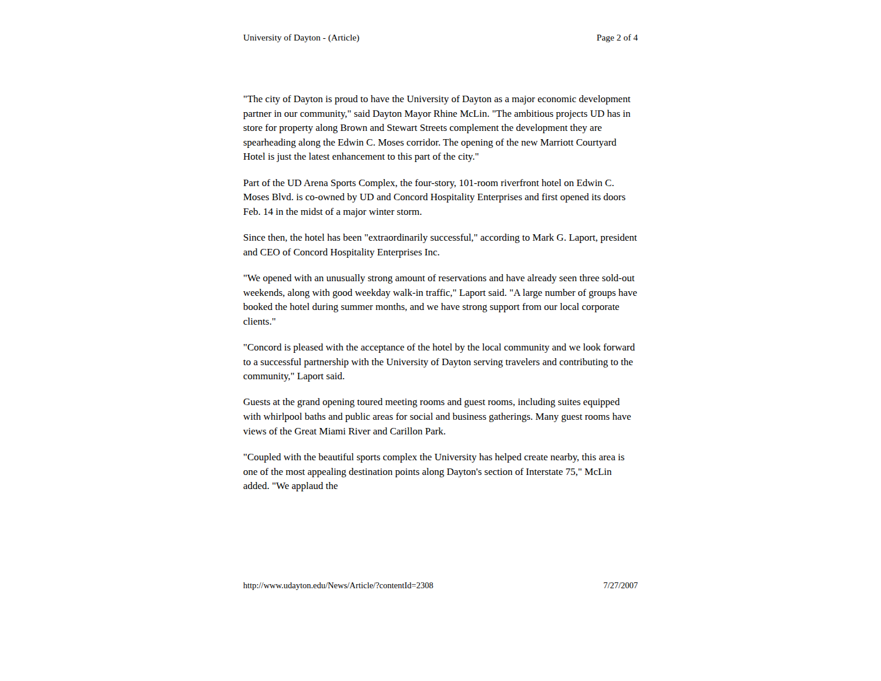University of Dayton - (Article)
Page 2 of 4
"The city of Dayton is proud to have the University of Dayton as a major economic development partner in our community," said Dayton Mayor Rhine McLin. "The ambitious projects UD has in store for property along Brown and Stewart Streets complement the development they are spearheading along the Edwin C. Moses corridor. The opening of the new Marriott Courtyard Hotel is just the latest enhancement to this part of the city."
Part of the UD Arena Sports Complex, the four-story, 101-room riverfront hotel on Edwin C. Moses Blvd. is co-owned by UD and Concord Hospitality Enterprises and first opened its doors Feb. 14 in the midst of a major winter storm.
Since then, the hotel has been "extraordinarily successful," according to Mark G. Laport, president and CEO of Concord Hospitality Enterprises Inc.
"We opened with an unusually strong amount of reservations and have already seen three sold-out weekends, along with good weekday walk-in traffic," Laport said. "A large number of groups have booked the hotel during summer months, and we have strong support from our local corporate clients."
"Concord is pleased with the acceptance of the hotel by the local community and we look forward to a successful partnership with the University of Dayton serving travelers and contributing to the community," Laport said.
Guests at the grand opening toured meeting rooms and guest rooms, including suites equipped with whirlpool baths and public areas for social and business gatherings. Many guest rooms have views of the Great Miami River and Carillon Park.
"Coupled with the beautiful sports complex the University has helped create nearby, this area is one of the most appealing destination points along Dayton's section of Interstate 75," McLin added. "We applaud the
http://www.udayton.edu/News/Article/?contentId=2308
7/27/2007